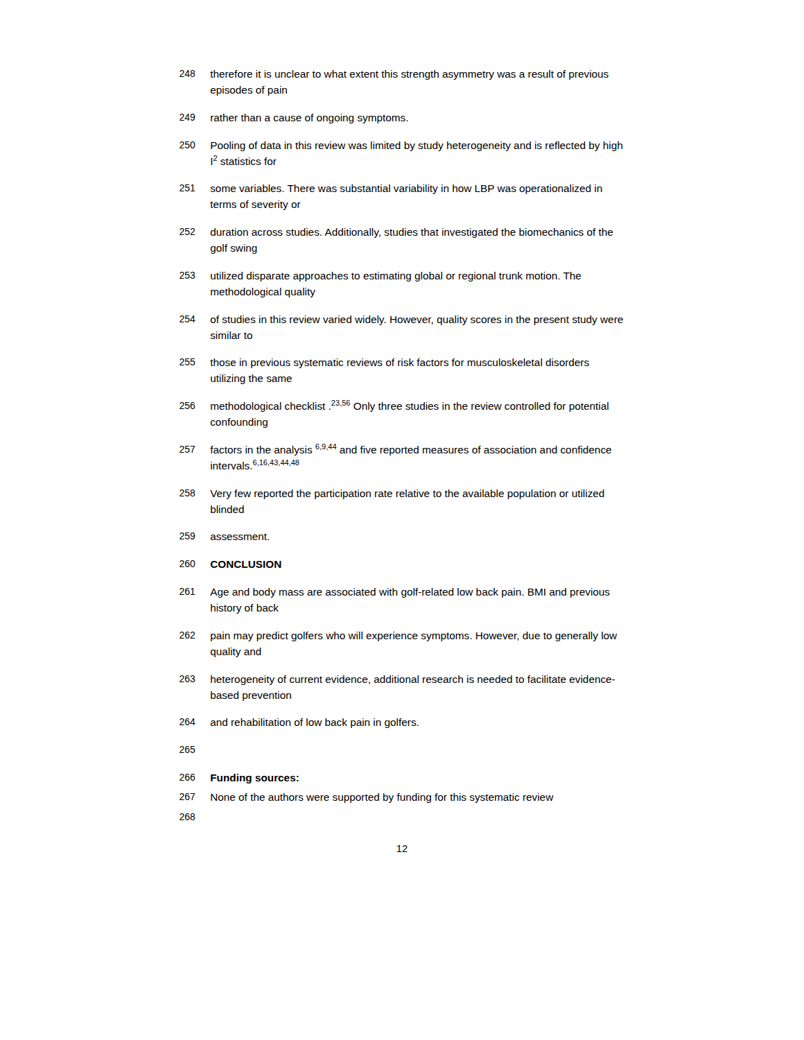248
therefore it is unclear to what extent this strength asymmetry was a result of previous episodes of pain
249
rather than a cause of ongoing symptoms.
250
Pooling of data in this review was limited by study heterogeneity and is reflected by high I2 statistics for
251
some variables. There was substantial variability in how LBP was operationalized in terms of severity or
252
duration across studies. Additionally, studies that investigated the biomechanics of the golf swing
253
utilized disparate approaches to estimating global or regional trunk motion. The methodological quality
254
of studies in this review varied widely. However, quality scores in the present study were similar to
255
those in previous systematic reviews of risk factors for musculoskeletal disorders utilizing the same
256
methodological checklist .23,56 Only three studies in the review controlled for potential confounding
257
factors in the analysis 6,9,44 and five reported measures of association and confidence intervals.6,16,43,44,48
258
Very few reported the participation rate relative to the available population or utilized blinded
259
assessment.
260
CONCLUSION
261
Age and body mass are associated with golf-related low back pain. BMI and previous history of back
262
pain may predict golfers who will experience symptoms. However, due to generally low quality and
263
heterogeneity of current evidence, additional research is needed to facilitate evidence-based prevention
264
and rehabilitation of low back pain in golfers.
265
266
Funding sources:
267
None of the authors were supported by funding for this systematic review
268
12